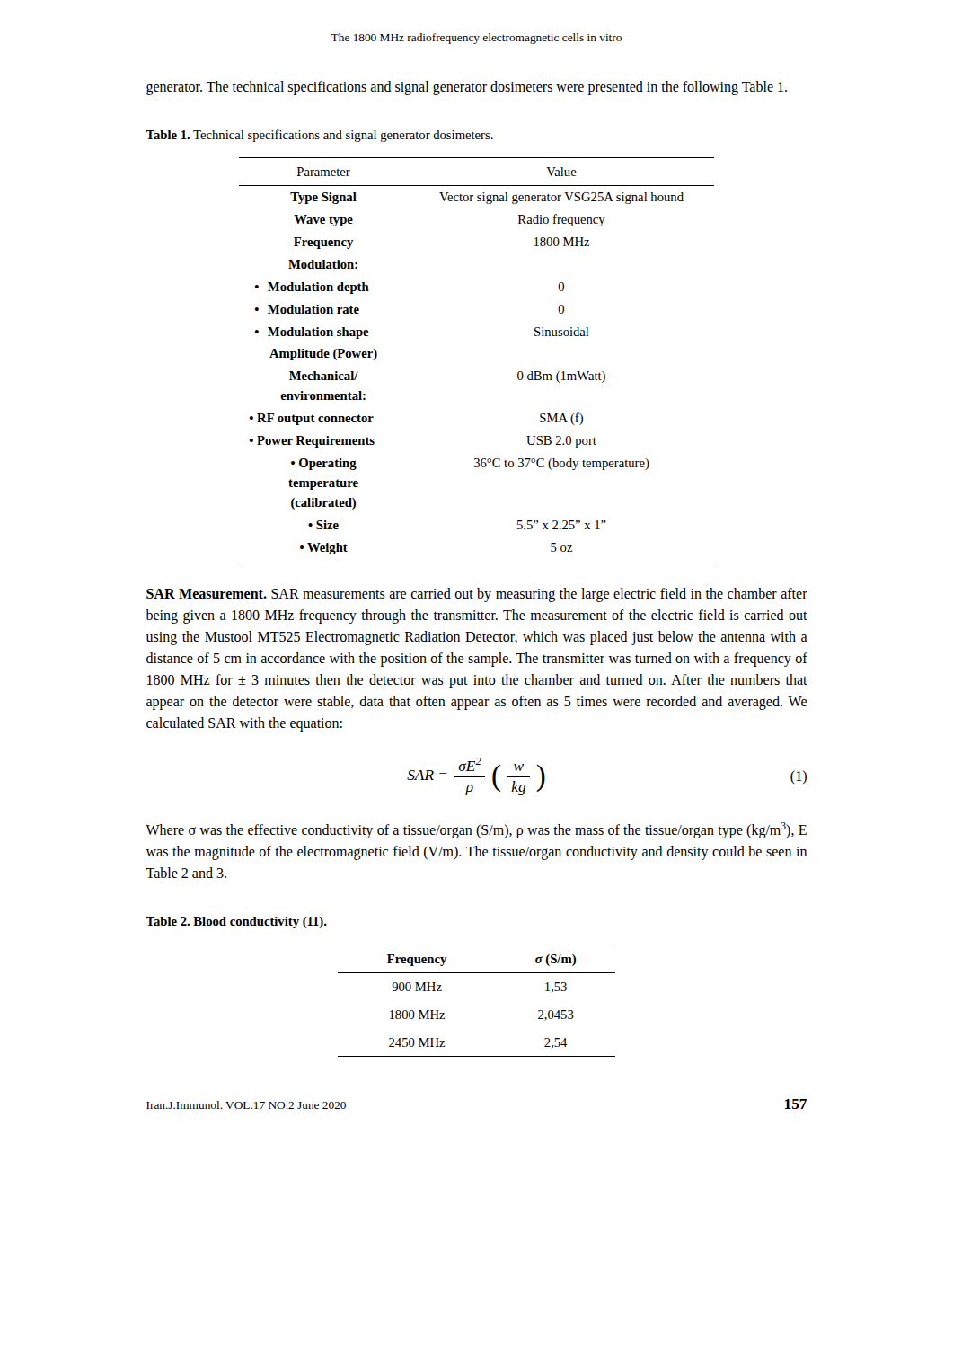The 1800 MHz radiofrequency electromagnetic cells in vitro
generator. The technical specifications and signal generator dosimeters were presented in the following Table 1.
Table 1. Technical specifications and signal generator dosimeters.
| Parameter | Value |
| --- | --- |
| Type Signal | Vector signal generator VSG25A signal hound |
| Wave type | Radio frequency |
| Frequency | 1800 MHz |
| Modulation: | |
| Modulation depth | 0 |
| Modulation rate | 0 |
| Modulation shape | Sinusoidal |
| Amplitude (Power) | |
| Mechanical/ environmental: | 0 dBm (1mWatt) |
| • RF output connector | SMA (f) |
| • Power Requirements | USB 2.0 port |
| • Operating temperature (calibrated) | 36°C to 37°C (body temperature) |
| • Size | 5.5” x 2.25” x 1” |
| • Weight | 5 oz |
SAR Measurement. SAR measurements are carried out by measuring the large electric field in the chamber after being given a 1800 MHz frequency through the transmitter. The measurement of the electric field is carried out using the Mustool MT525 Electromagnetic Radiation Detector, which was placed just below the antenna with a distance of 5 cm in accordance with the position of the sample. The transmitter was turned on with a frequency of 1800 MHz for ± 3 minutes then the detector was put into the chamber and turned on. After the numbers that appear on the detector were stable, data that often appear as often as 5 times were recorded and averaged. We calculated SAR with the equation:
SAR = σE2 ρ ( w kg ) (1)
Where σ was the effective conductivity of a tissue/organ (S/m), ρ was the mass of the tissue/organ type (kg/m3), E was the magnitude of the electromagnetic field (V/m). The tissue/organ conductivity and density could be seen in Table 2 and 3.
Table 2. Blood conductivity (11).
| Frequency | σ (S/m) |
| --- | --- |
| 900 MHz | 1,53 |
| 1800 MHz | 2,0453 |
| 2450 MHz | 2,54 |
Iran.J.Immunol. VOL.17 NO.2 June 2020 157